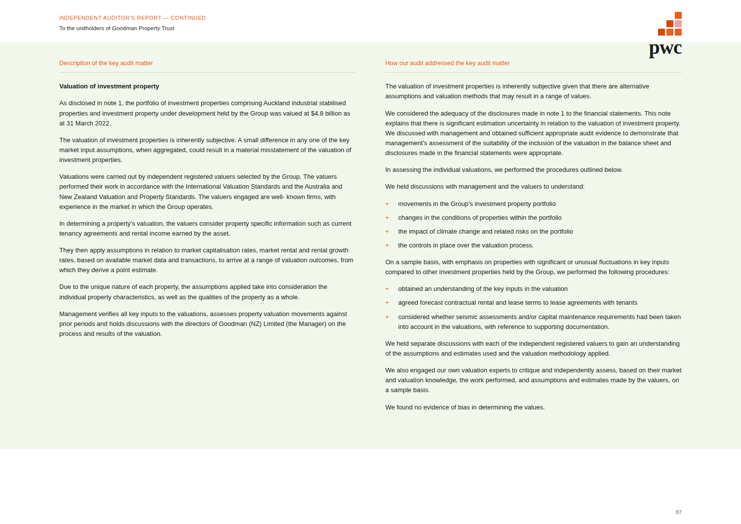Independent Auditor's Report — Continued
To the unitholders of Goodman Property Trust
pwc
Description of the key audit matter
Valuation of investment property
As disclosed in note 1, the portfolio of investment properties comprising Auckland industrial stabilised properties and investment property under development held by the Group was valued at $4.8 billion as at 31 March 2022.
The valuation of investment properties is inherently subjective. A small difference in any one of the key market input assumptions, when aggregated, could result in a material misstatement of the valuation of investment properties.
Valuations were carried out by independent registered valuers selected by the Group. The valuers performed their work in accordance with the International Valuation Standards and the Australia and New Zealand Valuation and Property Standards. The valuers engaged are well- known firms, with experience in the market in which the Group operates.
In determining a property's valuation, the valuers consider property specific information such as current tenancy agreements and rental income earned by the asset.
They then apply assumptions in relation to market capitalisation rates, market rental and rental growth rates, based on available market data and transactions, to arrive at a range of valuation outcomes, from which they derive a point estimate.
Due to the unique nature of each property, the assumptions applied take into consideration the individual property characteristics, as well as the qualities of the property as a whole.
Management verifies all key inputs to the valuations, assesses property valuation movements against prior periods and holds discussions with the directors of Goodman (NZ) Limited (the Manager) on the process and results of the valuation.
How our audit addressed the key audit matter
The valuation of investment properties is inherently subjective given that there are alternative assumptions and valuation methods that may result in a range of values.
We considered the adequacy of the disclosures made in note 1 to the financial statements. This note explains that there is significant estimation uncertainty in relation to the valuation of investment property. We discussed with management and obtained sufficient appropriate audit evidence to demonstrate that management's assessment of the suitability of the inclusion of the valuation in the balance sheet and disclosures made in the financial statements were appropriate.
In assessing the individual valuations, we performed the procedures outlined below.
We held discussions with management and the valuers to understand:
movements in the Group's investment property portfolio
changes in the conditions of properties within the portfolio
the impact of climate change and related risks on the portfolio
the controls in place over the valuation process.
On a sample basis, with emphasis on properties with significant or unusual fluctuations in key inputs compared to other investment properties held by the Group, we performed the following procedures:
obtained an understanding of the key inputs in the valuation
agreed forecast contractual rental and lease terms to lease agreements with tenants
considered whether seismic assessments and/or capital maintenance requirements had been taken into account in the valuations, with reference to supporting documentation.
We held separate discussions with each of the independent registered valuers to gain an understanding of the assumptions and estimates used and the valuation methodology applied.
We also engaged our own valuation experts to critique and independently assess, based on their market and valuation knowledge, the work performed, and assumptions and estimates made by the valuers, on a sample basis.
We found no evidence of bias in determining the values.
87